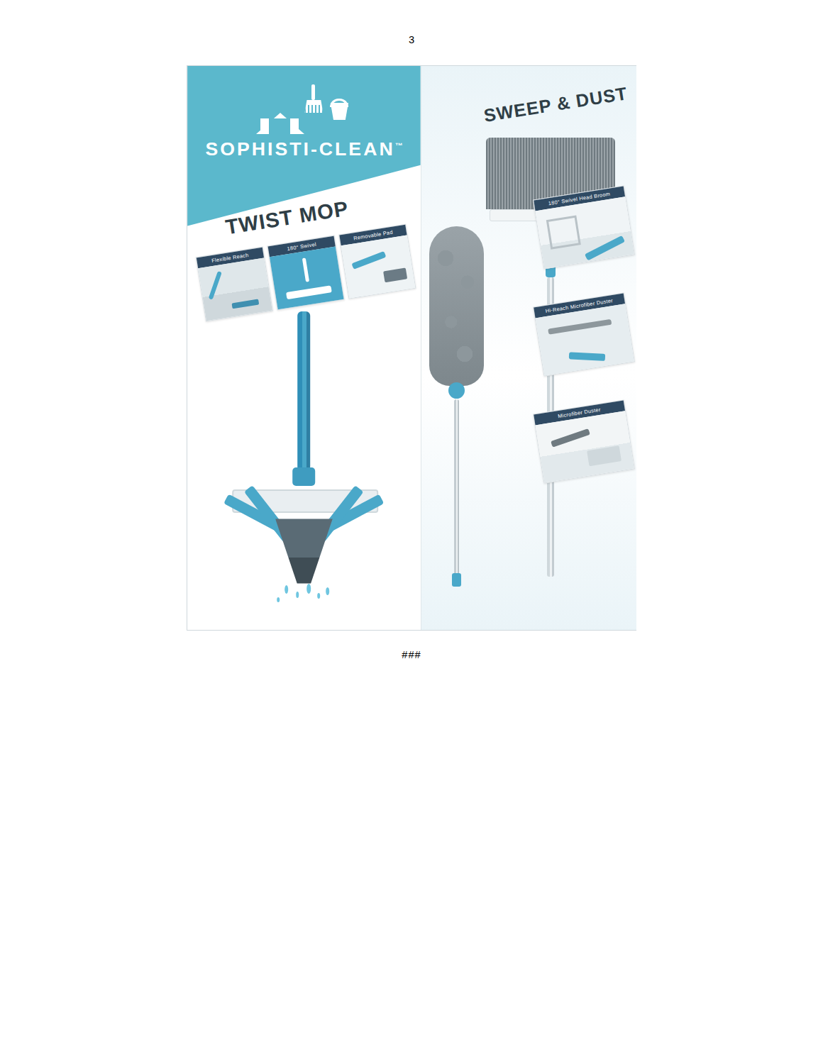3
SOPHISTI-CLEAN™
TWIST MOP
Flexible Reach
180° Swivel
Removable Pad
SWEEP & DUST
180° Swivel Head Broom
Hi-Reach Microfiber Duster
Microfiber Duster
###